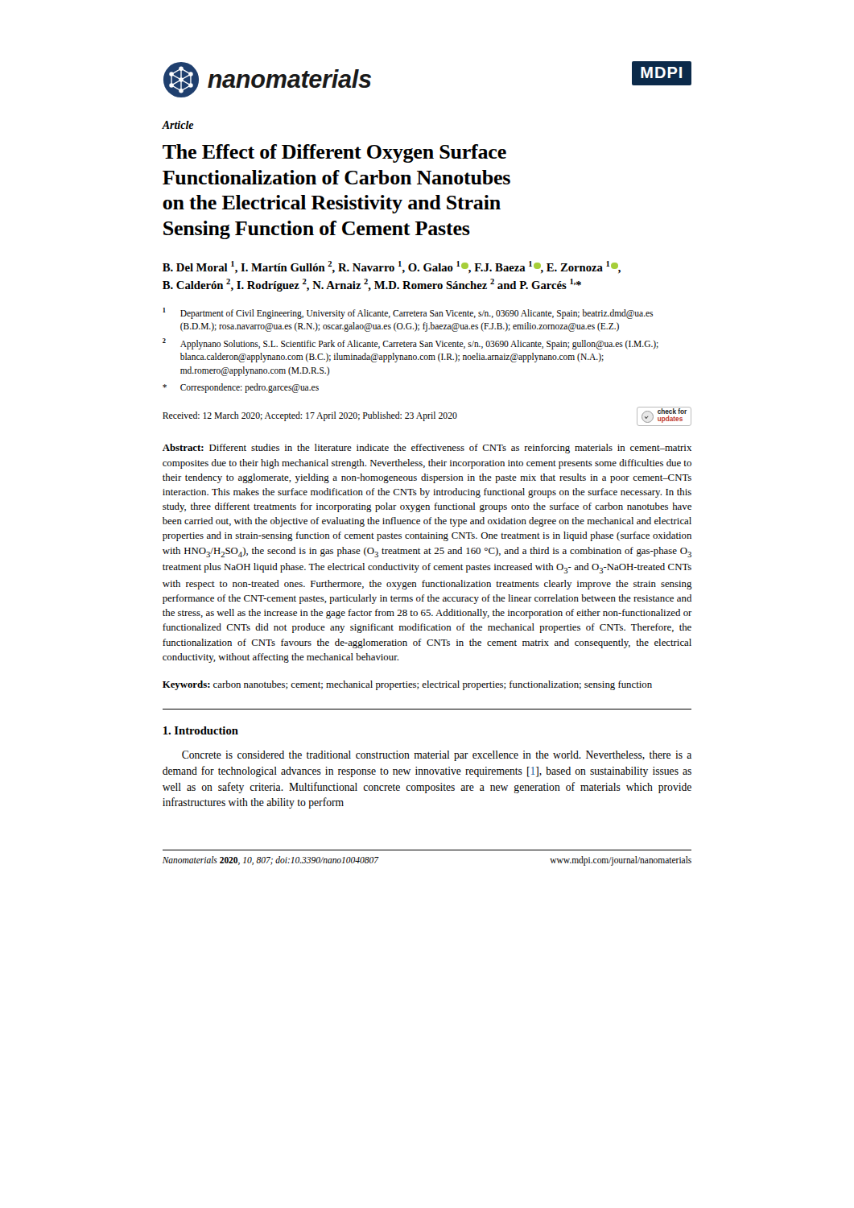nanomaterials
MDPI
Article
The Effect of Different Oxygen Surface
Functionalization of Carbon Nanotubes
on the Electrical Resistivity and Strain
Sensing Function of Cement Pastes
B. Del Moral 1, I. Martín Gullón 2, R. Navarro 1, O. Galao 1 , F.J. Baeza 1 , E. Zornoza 1 ,
B. Calderón 2, I. Rodríguez 2, N. Arnaiz 2, M.D. Romero Sánchez 2 and P. Garcés 1,*
1
Department of Civil Engineering, University of Alicante, Carretera San Vicente, s/n., 03690 Alicante, Spain; beatriz.dmd@ua.es (B.D.M.); rosa.navarro@ua.es (R.N.); oscar.galao@ua.es (O.G.); fj.baeza@ua.es (F.J.B.); emilio.zornoza@ua.es (E.Z.)
2
Applynano Solutions, S.L. Scientific Park of Alicante, Carretera San Vicente, s/n., 03690 Alicante, Spain; gullon@ua.es (I.M.G.); blanca.calderon@applynano.com (B.C.); iluminada@applynano.com (I.R.); noelia.arnaiz@applynano.com (N.A.); md.romero@applynano.com (M.D.R.S.)
*
Correspondence: pedro.garces@ua.es
Received: 12 March 2020; Accepted: 17 April 2020; Published: 23 April 2020
check for
updates
Abstract: Different studies in the literature indicate the effectiveness of CNTs as reinforcing materials in cement–matrix composites due to their high mechanical strength. Nevertheless, their incorporation into cement presents some difficulties due to their tendency to agglomerate, yielding a non-homogeneous dispersion in the paste mix that results in a poor cement–CNTs interaction. This makes the surface modification of the CNTs by introducing functional groups on the surface necessary. In this study, three different treatments for incorporating polar oxygen functional groups onto the surface of carbon nanotubes have been carried out, with the objective of evaluating the influence of the type and oxidation degree on the mechanical and electrical properties and in strain-sensing function of cement pastes containing CNTs. One treatment is in liquid phase (surface oxidation with HNO3/H2SO4), the second is in gas phase (O3 treatment at 25 and 160 °C), and a third is a combination of gas-phase O3 treatment plus NaOH liquid phase. The electrical conductivity of cement pastes increased with O3- and O3-NaOH-treated CNTs with respect to non-treated ones. Furthermore, the oxygen functionalization treatments clearly improve the strain sensing performance of the CNT-cement pastes, particularly in terms of the accuracy of the linear correlation between the resistance and the stress, as well as the increase in the gage factor from 28 to 65. Additionally, the incorporation of either non-functionalized or functionalized CNTs did not produce any significant modification of the mechanical properties of CNTs. Therefore, the functionalization of CNTs favours the de-agglomeration of CNTs in the cement matrix and consequently, the electrical conductivity, without affecting the mechanical behaviour.
Keywords: carbon nanotubes; cement; mechanical properties; electrical properties; functionalization; sensing function
1. Introduction
Concrete is considered the traditional construction material par excellence in the world. Nevertheless, there is a demand for technological advances in response to new innovative requirements [1], based on sustainability issues as well as on safety criteria. Multifunctional concrete composites are a new generation of materials which provide infrastructures with the ability to perform
Nanomaterials 2020, 10, 807; doi:10.3390/nano10040807
www.mdpi.com/journal/nanomaterials